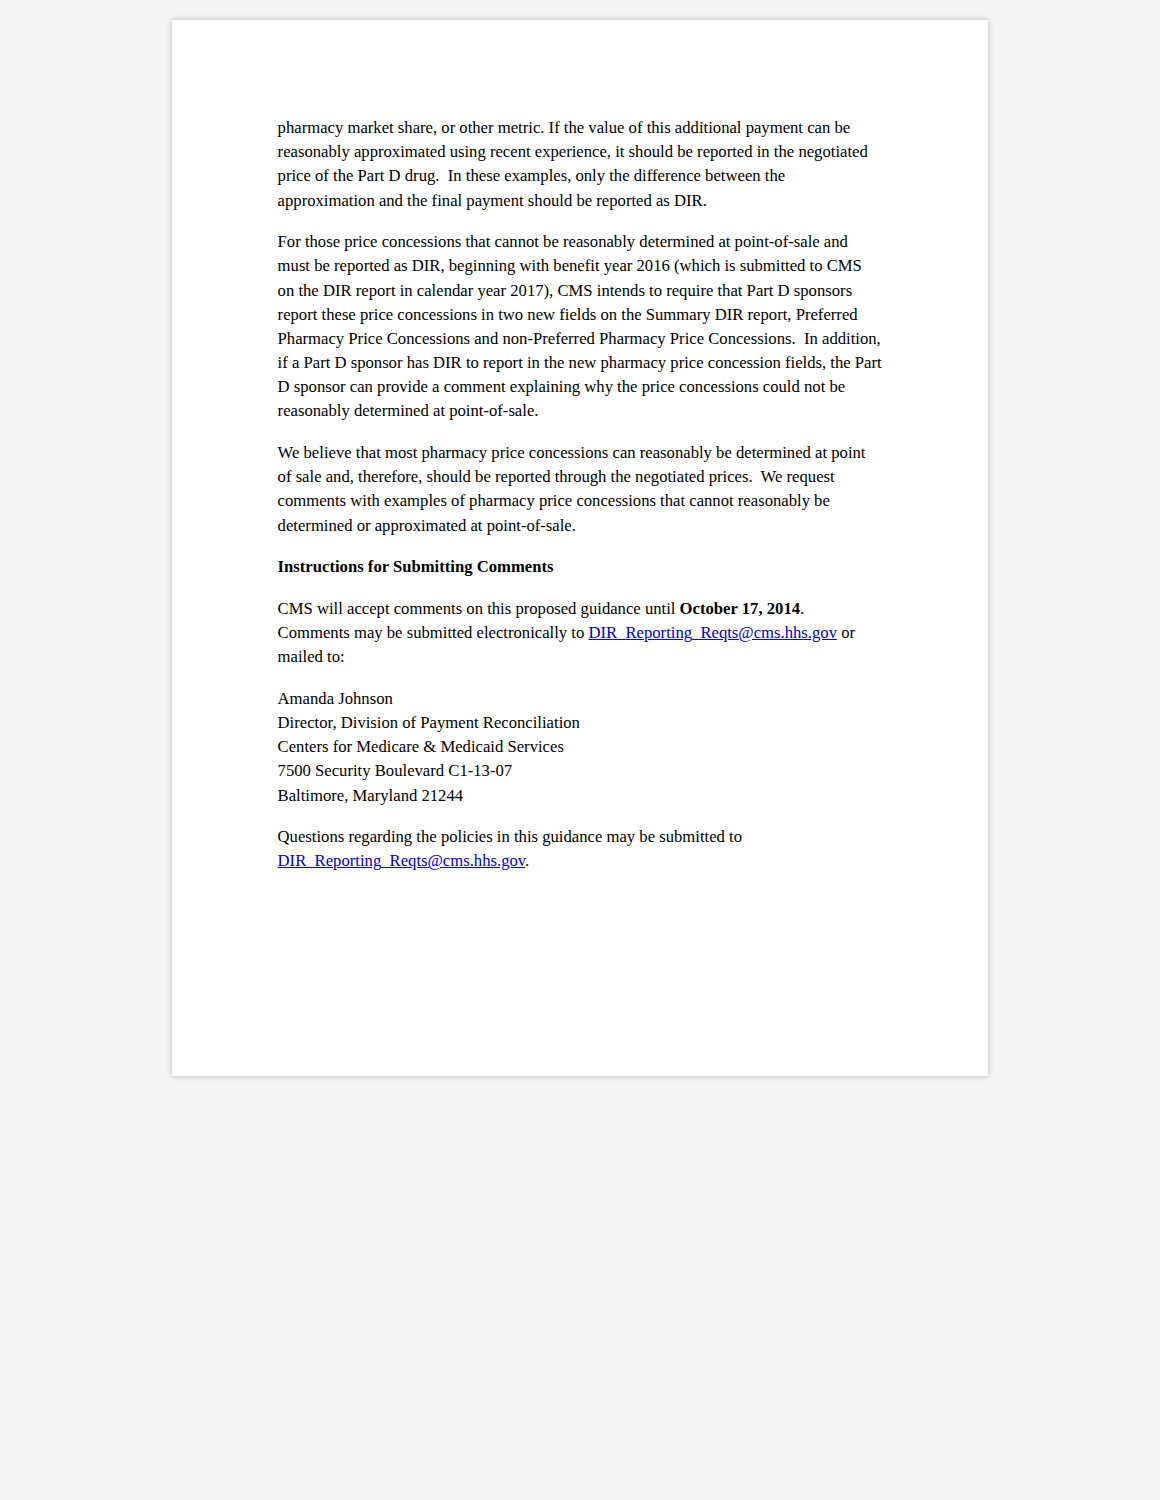pharmacy market share, or other metric. If the value of this additional payment can be reasonably approximated using recent experience, it should be reported in the negotiated price of the Part D drug. In these examples, only the difference between the approximation and the final payment should be reported as DIR.
For those price concessions that cannot be reasonably determined at point-of-sale and must be reported as DIR, beginning with benefit year 2016 (which is submitted to CMS on the DIR report in calendar year 2017), CMS intends to require that Part D sponsors report these price concessions in two new fields on the Summary DIR report, Preferred Pharmacy Price Concessions and non-Preferred Pharmacy Price Concessions. In addition, if a Part D sponsor has DIR to report in the new pharmacy price concession fields, the Part D sponsor can provide a comment explaining why the price concessions could not be reasonably determined at point-of-sale.
We believe that most pharmacy price concessions can reasonably be determined at point of sale and, therefore, should be reported through the negotiated prices. We request comments with examples of pharmacy price concessions that cannot reasonably be determined or approximated at point-of-sale.
Instructions for Submitting Comments
CMS will accept comments on this proposed guidance until October 17, 2014. Comments may be submitted electronically to DIR_Reporting_Reqts@cms.hhs.gov or mailed to:
Amanda Johnson
Director, Division of Payment Reconciliation
Centers for Medicare & Medicaid Services
7500 Security Boulevard C1-13-07
Baltimore, Maryland 21244
Questions regarding the policies in this guidance may be submitted to DIR_Reporting_Reqts@cms.hhs.gov.